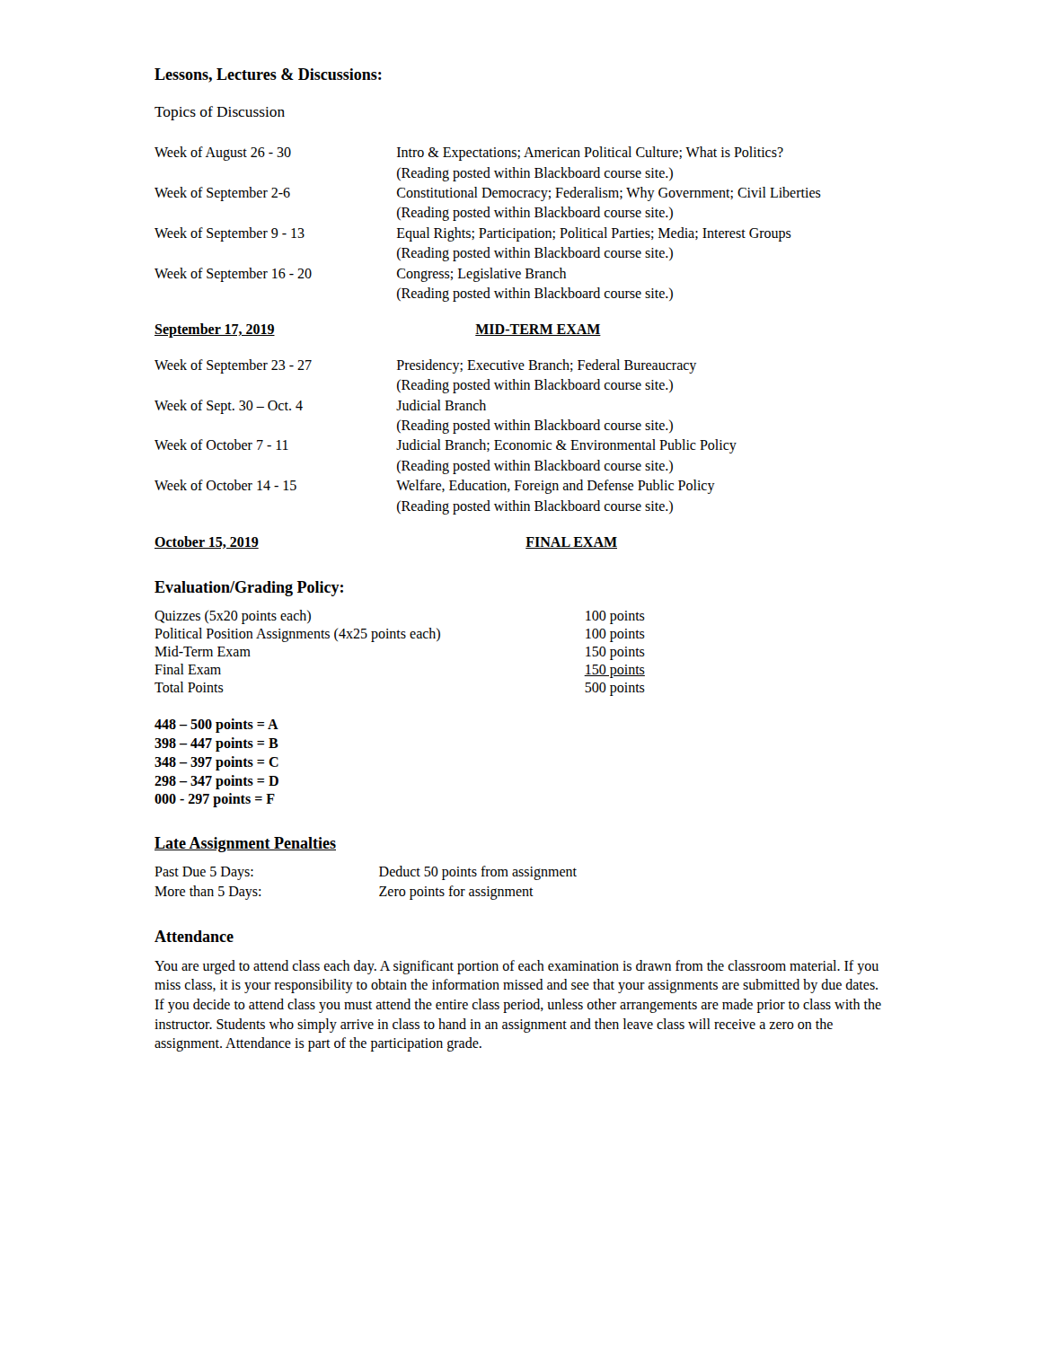Lessons, Lectures & Discussions:
Topics of Discussion
| Week of August 26 - 30 | Intro & Expectations; American Political Culture; What is Politics? |
| | (Reading posted within Blackboard course site.) |
| Week of September 2-6 | Constitutional Democracy; Federalism; Why Government; Civil Liberties |
| | (Reading posted within Blackboard course site.) |
| Week of September 9 - 13 | Equal Rights; Participation; Political Parties; Media; Interest Groups |
| | (Reading posted within Blackboard course site.) |
| Week of September 16 - 20 | Congress; Legislative Branch |
| | (Reading posted within Blackboard course site.) |
| September 17, 2019 | MID-TERM EXAM |
| Week of September 23 - 27 | Presidency; Executive Branch; Federal Bureaucracy |
| | (Reading posted within Blackboard course site.) |
| Week of Sept. 30 – Oct. 4 | Judicial Branch |
| | (Reading posted within Blackboard course site.) |
| Week of October 7 - 11 | Judicial Branch; Economic & Environmental Public Policy |
| | (Reading posted within Blackboard course site.) |
| Week of October 14 - 15 | Welfare, Education, Foreign and Defense Public Policy |
| | (Reading posted within Blackboard course site.) |
| October 15, 2019 | FINAL EXAM |
Evaluation/Grading Policy:
| Quizzes (5x20 points each) | 100 points |
| Political Position Assignments (4x25 points each) | 100 points |
| Mid-Term Exam | 150 points |
| Final Exam | 150 points |
| Total Points | 500 points |
448 – 500 points = A
398 – 447 points = B
348 – 397 points = C
298 – 347 points = D
000 - 297 points = F
Late Assignment Penalties
| Past Due 5 Days: | Deduct 50 points from assignment |
| More than 5 Days: | Zero points for assignment |
Attendance
You are urged to attend class each day. A significant portion of each examination is drawn from the classroom material. If you miss class, it is your responsibility to obtain the information missed and see that your assignments are submitted by due dates. If you decide to attend class you must attend the entire class period, unless other arrangements are made prior to class with the instructor. Students who simply arrive in class to hand in an assignment and then leave class will receive a zero on the assignment. Attendance is part of the participation grade.